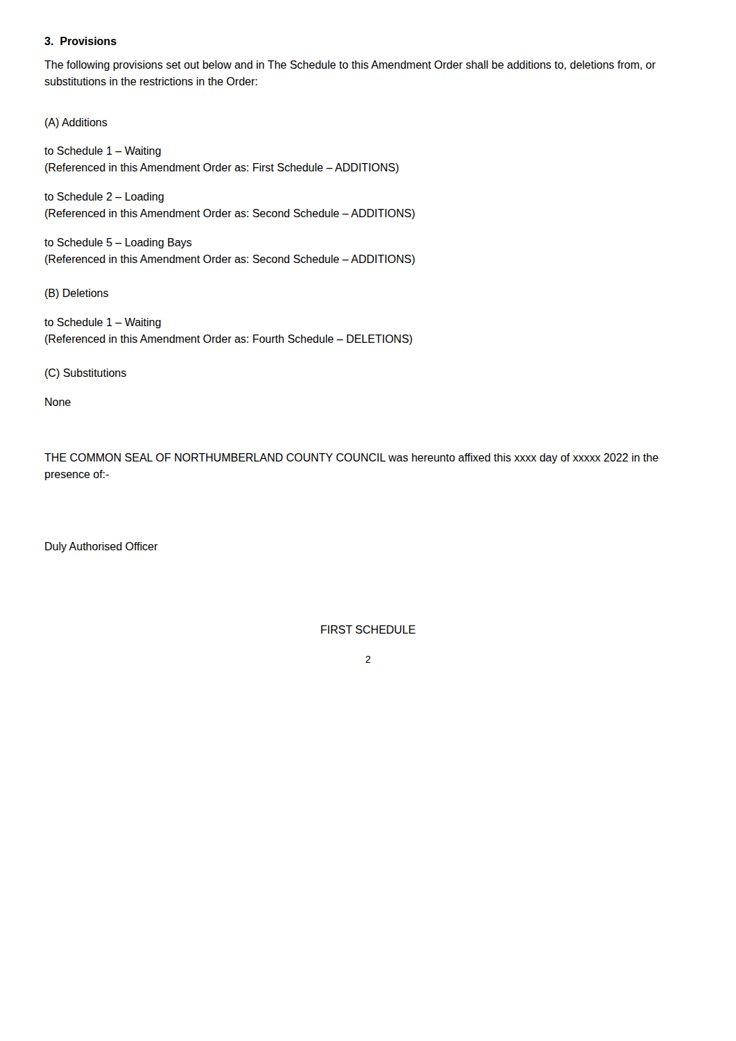3. Provisions
The following provisions set out below and in The Schedule to this Amendment Order shall be additions to, deletions from, or substitutions in the restrictions in the Order:
(A) Additions
to Schedule 1 – Waiting
(Referenced in this Amendment Order as: First Schedule – ADDITIONS)
to Schedule 2 – Loading
(Referenced in this Amendment Order as: Second Schedule – ADDITIONS)
to Schedule 5 – Loading Bays
(Referenced in this Amendment Order as: Second Schedule – ADDITIONS)
(B) Deletions
to Schedule 1 – Waiting
(Referenced in this Amendment Order as: Fourth Schedule – DELETIONS)
(C) Substitutions
None
THE COMMON SEAL OF NORTHUMBERLAND COUNTY COUNCIL was hereunto affixed this xxxx day of xxxxx 2022 in the presence of:-
Duly Authorised Officer
FIRST SCHEDULE
2